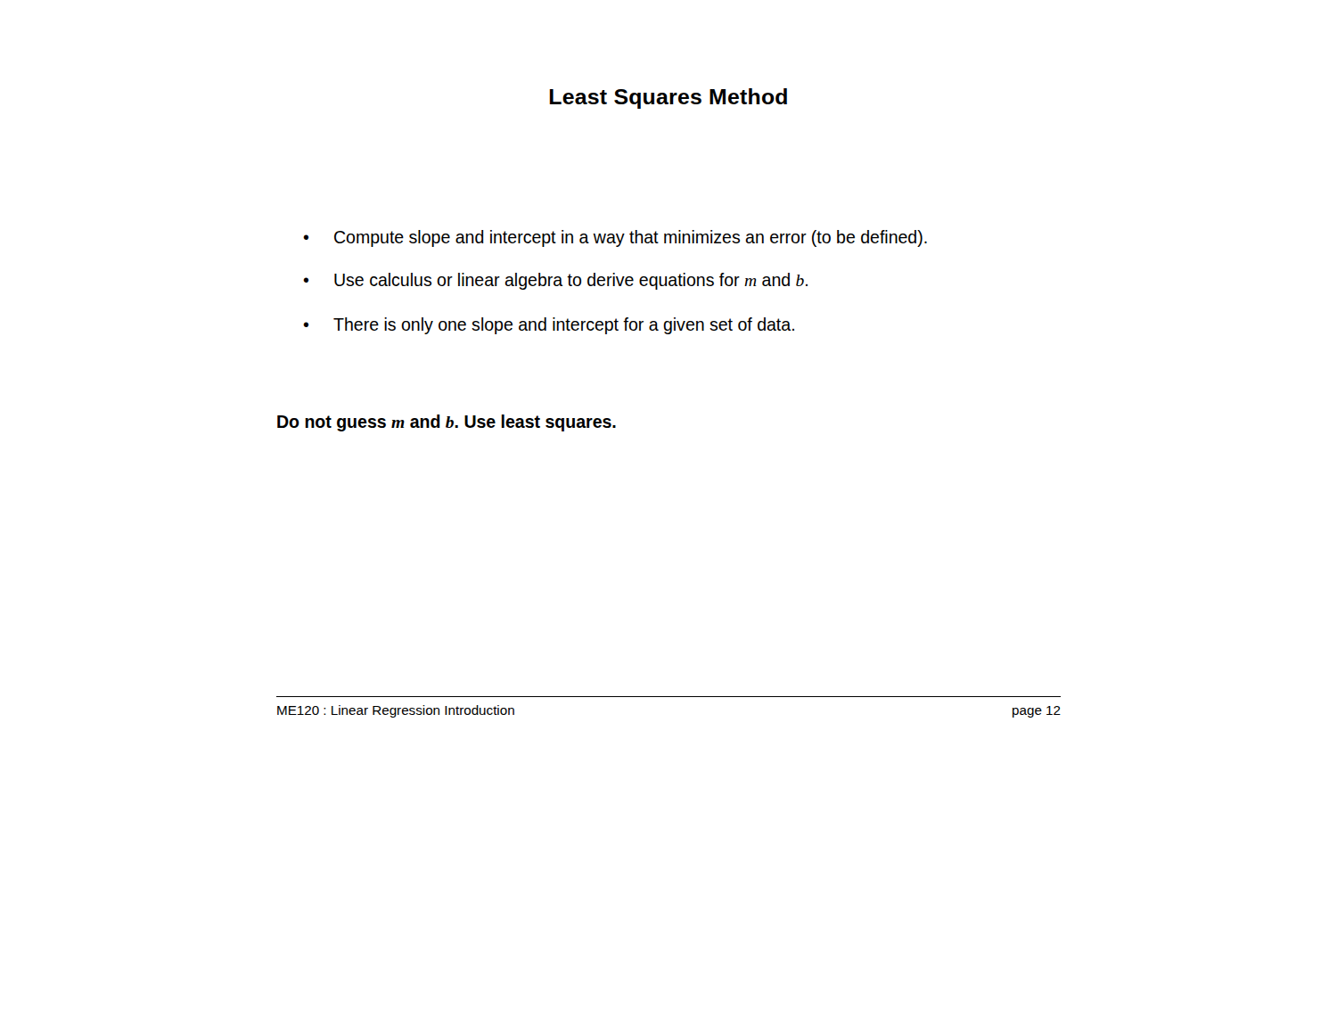Least Squares Method
Compute slope and intercept in a way that minimizes an error (to be defined).
Use calculus or linear algebra to derive equations for m and b.
There is only one slope and intercept for a given set of data.
Do not guess m and b. Use least squares.
ME120 : Linear Regression Introduction page 12